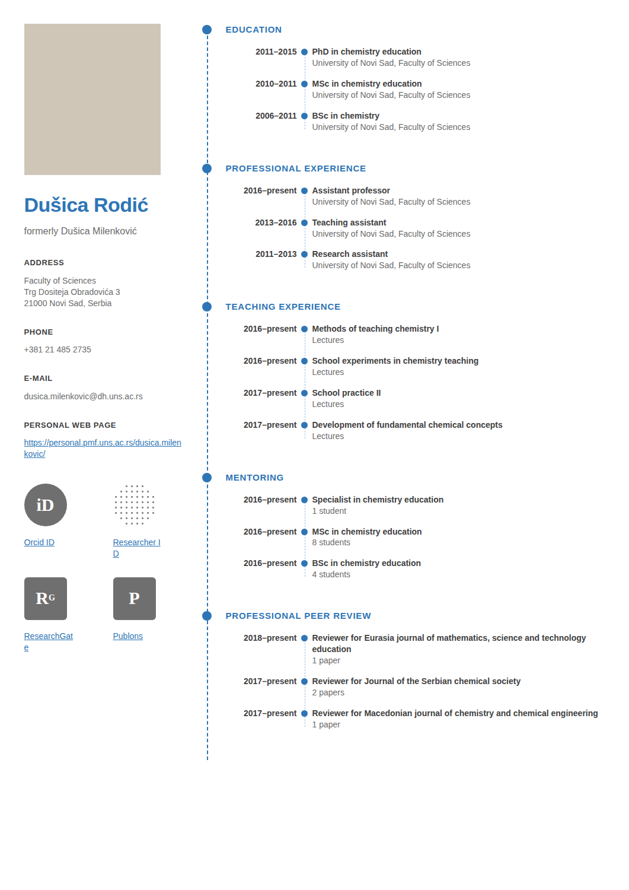Dušica Rodić
formerly Dušica Milenković
Address
Faculty of Sciences
Trg Dositeja Obradovića 3
21000 Novi Sad, Serbia
Phone
+381 21 485 2735
E-mail
dusica.milenkovic@dh.uns.ac.rs
Personal web page
https://personal.pmf.uns.ac.rs/dusica.milenkovic/
iD
Orcid ID
Researcher ID
RG
ResearchGate
P
Publons
Education
| 2011–2015 | | PhD in chemistry education University of Novi Sad, Faculty of Sciences |
| 2010–2011 | | MSc in chemistry education University of Novi Sad, Faculty of Sciences |
| 2006–2011 | | BSc in chemistry University of Novi Sad, Faculty of Sciences |
Professional experience
| 2016–present | | Assistant professor University of Novi Sad, Faculty of Sciences |
| 2013–2016 | | Teaching assistant University of Novi Sad, Faculty of Sciences |
| 2011–2013 | | Research assistant University of Novi Sad, Faculty of Sciences |
Teaching experience
| 2016–present | | Methods of teaching chemistry I Lectures |
| 2016–present | | School experiments in chemistry teaching Lectures |
| 2017–present | | School practice II Lectures |
| 2017–present | | Development of fundamental chemical concepts Lectures |
Mentoring
| 2016–present | | Specialist in chemistry education 1 student |
| 2016–present | | MSc in chemistry education 8 students |
| 2016–present | | BSc in chemistry education 4 students |
Professional peer review
| 2018–present | | Reviewer for Eurasia journal of mathematics, science and technology education 1 paper |
| 2017–present | | Reviewer for Journal of the Serbian chemical society 2 papers |
| 2017–present | | Reviewer for Macedonian journal of chemistry and chemical engineering 1 paper |